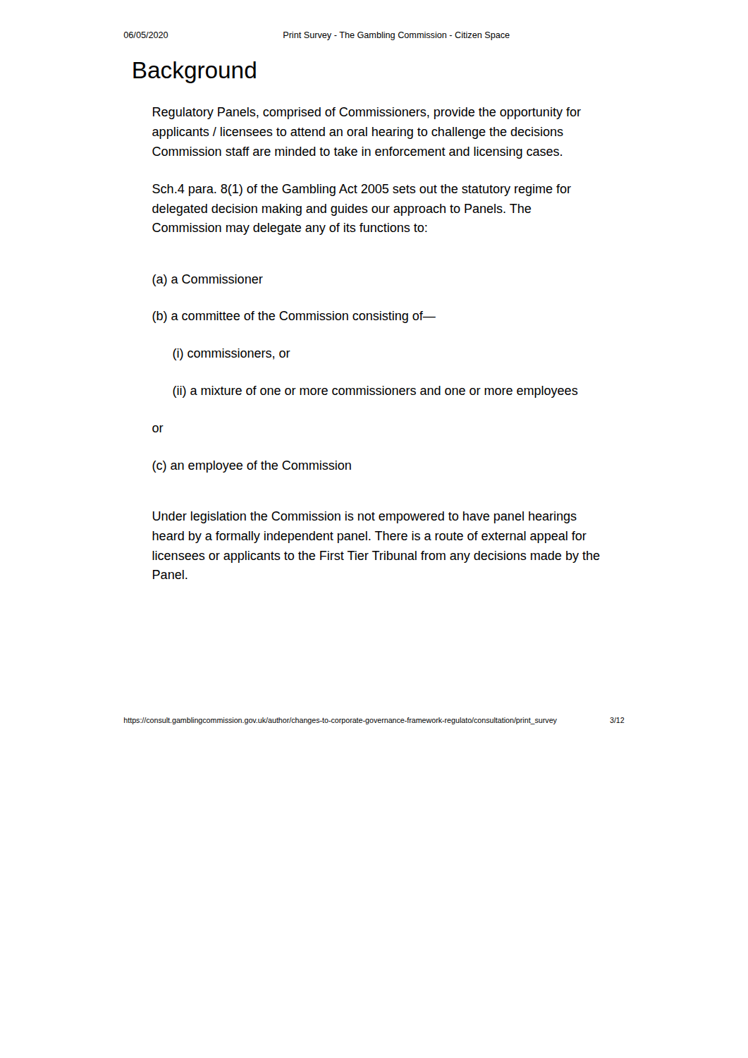06/05/2020
Print Survey - The Gambling Commission - Citizen Space
Background
Regulatory Panels, comprised of Commissioners, provide the opportunity for applicants / licensees to attend an oral hearing to challenge the decisions Commission staff are minded to take in enforcement and licensing cases.
Sch.4 para. 8(1) of the Gambling Act 2005 sets out the statutory regime for delegated decision making and guides our approach to Panels. The Commission may delegate any of its functions to:
(a) a Commissioner
(b) a committee of the Commission consisting of—
(i) commissioners, or
(ii) a mixture of one or more commissioners and one or more employees
or
(c) an employee of the Commission
Under legislation the Commission is not empowered to have panel hearings heard by a formally independent panel. There is a route of external appeal for licensees or applicants to the First Tier Tribunal from any decisions made by the Panel.
https://consult.gamblingcommission.gov.uk/author/changes-to-corporate-governance-framework-regulato/consultation/print_survey
3/12